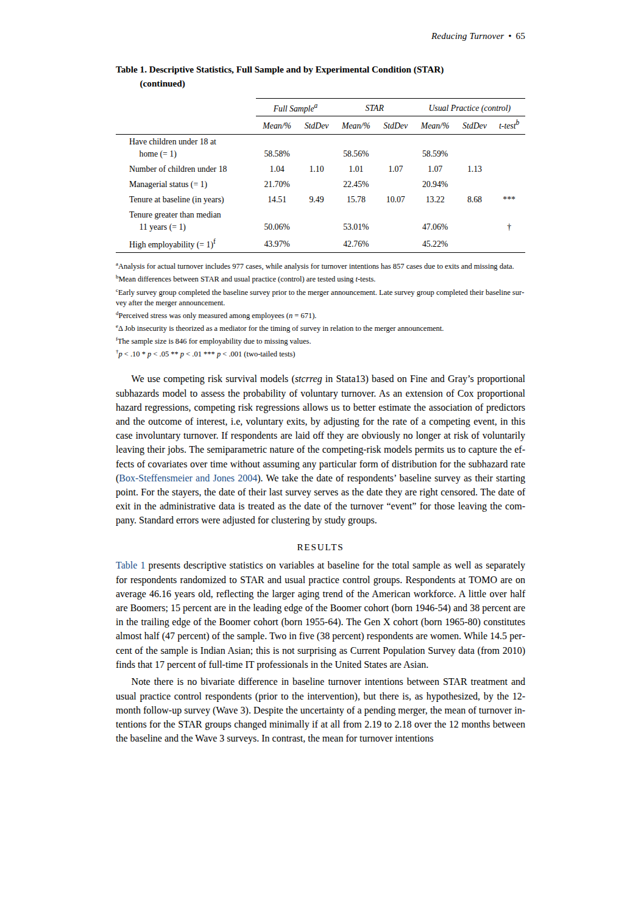Reducing Turnover•65
Table 1. Descriptive Statistics, Full Sample and by Experimental Condition (STAR) (continued)
| | Full Sample a | STAR | Usual Practice (control) |
| --- | --- | --- | --- |
| | Mean/% | StdDev | Mean/% | StdDev | Mean/% | StdDev | t-test b |
| Have children under 18 at home (= 1) | 58.58% | | 58.56% | | 58.59% | | |
| Number of children under 18 | 1.04 | 1.10 | 1.01 | 1.07 | 1.07 | 1.13 | |
| Managerial status (= 1) | 21.70% | | 22.45% | | 20.94% | | |
| Tenure at baseline (in years) | 14.51 | 9.49 | 15.78 | 10.07 | 13.22 | 8.68 | *** |
| Tenure greater than median 11 years (= 1) | 50.06% | | 53.01% | | 47.06% | | † |
| High employability (= 1) f | 43.97% | | 42.76% | | 45.22% | | |
aAnalysis for actual turnover includes 977 cases, while analysis for turnover intentions has 857 cases due to exits and missing data.
bMean differences between STAR and usual practice (control) are tested using t-tests.
cEarly survey group completed the baseline survey prior to the merger announcement. Late survey group completed their baseline survey after the merger announcement.
dPerceived stress was only measured among employees (n = 671).
eΔ Job insecurity is theorized as a mediator for the timing of survey in relation to the merger announcement.
fThe sample size is 846 for employability due to missing values.
†p < .10 * p < .05 ** p < .01 *** p < .001 (two-tailed tests)
We use competing risk survival models (stcrreg in Stata13) based on Fine and Gray’s proportional subhazards model to assess the probability of voluntary turnover. As an extension of Cox proportional hazard regressions, competing risk regressions allows us to better estimate the association of predictors and the outcome of interest, i.e, voluntary exits, by adjusting for the rate of a competing event, in this case involuntary turnover. If respondents are laid off they are obviously no longer at risk of voluntarily leaving their jobs. The semiparametric nature of the competing-risk models permits us to capture the effects of covariates over time without assuming any particular form of distribution for the subhazard rate (Box-Steffensmeier and Jones 2004). We take the date of respondents’ baseline survey as their starting point. For the stayers, the date of their last survey serves as the date they are right censored. The date of exit in the administrative data is treated as the date of the turnover “event” for those leaving the company. Standard errors were adjusted for clustering by study groups.
Results
Table 1 presents descriptive statistics on variables at baseline for the total sample as well as separately for respondents randomized to STAR and usual practice control groups. Respondents at TOMO are on average 46.16 years old, reflecting the larger aging trend of the American workforce. A little over half are Boomers; 15 percent are in the leading edge of the Boomer cohort (born 1946-54) and 38 percent are in the trailing edge of the Boomer cohort (born 1955-64). The Gen X cohort (born 1965-80) constitutes almost half (47 percent) of the sample. Two in five (38 percent) respondents are women. While 14.5 percent of the sample is Indian Asian; this is not surprising as Current Population Survey data (from 2010) finds that 17 percent of full-time IT professionals in the United States are Asian.
Note there is no bivariate difference in baseline turnover intentions between STAR treatment and usual practice control respondents (prior to the intervention), but there is, as hypothesized, by the 12-month follow-up survey (Wave 3). Despite the uncertainty of a pending merger, the mean of turnover intentions for the STAR groups changed minimally if at all from 2.19 to 2.18 over the 12 months between the baseline and the Wave 3 surveys. In contrast, the mean for turnover intentions